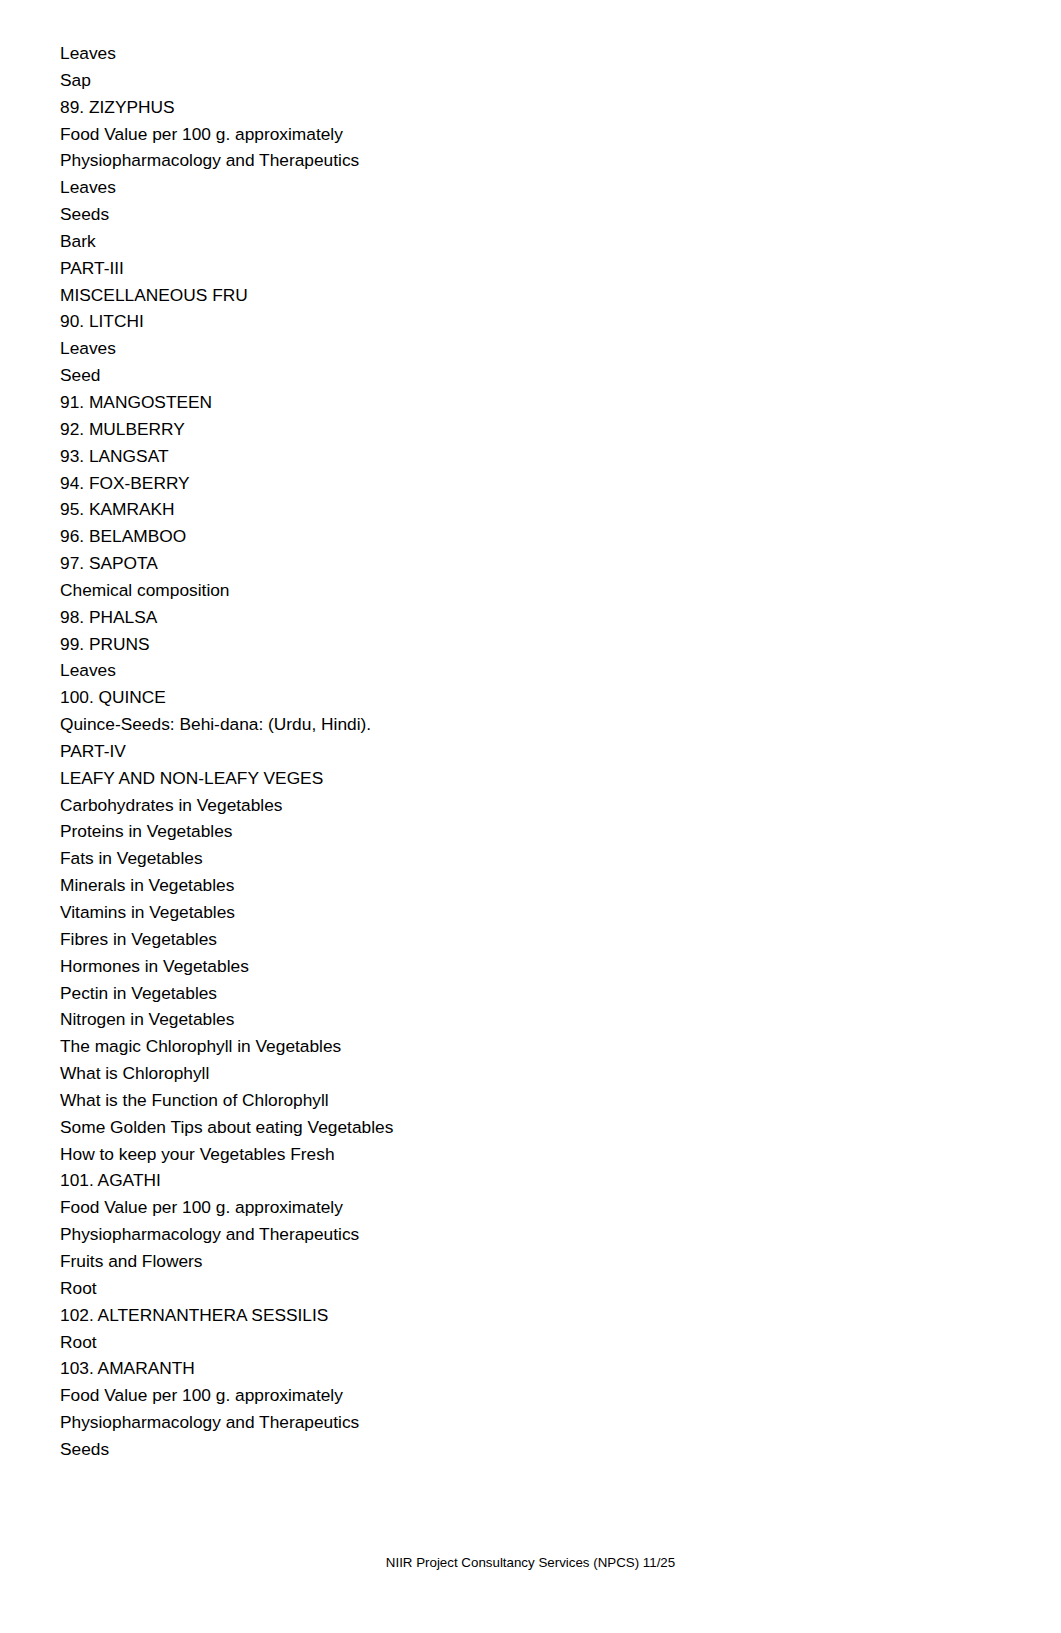Leaves
Sap
89. ZIZYPHUS
Food Value per 100 g. approximately
Physiopharmacology and Therapeutics
Leaves
Seeds
Bark
PART-III
MISCELLANEOUS FRU
90. LITCHI
Leaves
Seed
91. MANGOSTEEN
92. MULBERRY
93. LANGSAT
94. FOX-BERRY
95. KAMRAKH
96. BELAMBOO
97. SAPOTA
Chemical composition
98. PHALSA
99. PRUNS
Leaves
100. QUINCE
Quince-Seeds: Behi-dana: (Urdu, Hindi).
PART-IV
LEAFY AND NON-LEAFY VEGES
Carbohydrates in Vegetables
Proteins in Vegetables
Fats in Vegetables
Minerals in Vegetables
Vitamins in Vegetables
Fibres in Vegetables
Hormones in Vegetables
Pectin in Vegetables
Nitrogen in Vegetables
The magic Chlorophyll in Vegetables
What is Chlorophyll
What is the Function of Chlorophyll
Some Golden Tips about eating Vegetables
How to keep your Vegetables Fresh
101. AGATHI
Food Value per 100 g. approximately
Physiopharmacology and Therapeutics
Fruits and Flowers
Root
102. ALTERNANTHERA SESSILIS
Root
103. AMARANTH
Food Value per 100 g. approximately
Physiopharmacology and Therapeutics
Seeds
NIIR Project Consultancy Services (NPCS) 11/25